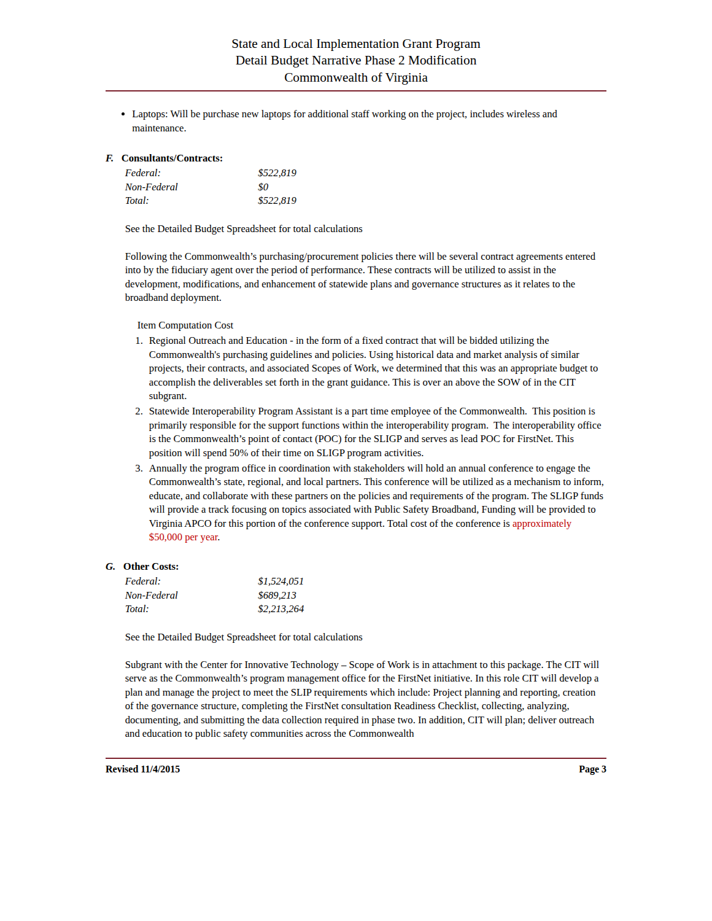State and Local Implementation Grant Program
Detail Budget Narrative Phase 2 Modification
Commonwealth of Virginia
Laptops: Will be purchase new laptops for additional staff working on the project, includes wireless and maintenance.
F. Consultants/Contracts:
Federal:$522,819
Non-Federal$0
Total:$522,819
See the Detailed Budget Spreadsheet for total calculations
Following the Commonwealth’s purchasing/procurement policies there will be several contract agreements entered into by the fiduciary agent over the period of performance. These contracts will be utilized to assist in the development, modifications, and enhancement of statewide plans and governance structures as it relates to the broadband deployment.
Item Computation Cost
Regional Outreach and Education - in the form of a fixed contract that will be bidded utilizing the Commonwealth's purchasing guidelines and policies. Using historical data and market analysis of similar projects, their contracts, and associated Scopes of Work, we determined that this was an appropriate budget to accomplish the deliverables set forth in the grant guidance. This is over an above the SOW of in the CIT subgrant.
Statewide Interoperability Program Assistant is a part time employee of the Commonwealth. This position is primarily responsible for the support functions within the interoperability program. The interoperability office is the Commonwealth’s point of contact (POC) for the SLIGP and serves as lead POC for FirstNet. This position will spend 50% of their time on SLIGP program activities.
Annually the program office in coordination with stakeholders will hold an annual conference to engage the Commonwealth’s state, regional, and local partners. This conference will be utilized as a mechanism to inform, educate, and collaborate with these partners on the policies and requirements of the program. The SLIGP funds will provide a track focusing on topics associated with Public Safety Broadband, Funding will be provided to Virginia APCO for this portion of the conference support. Total cost of the conference is approximately $50,000 per year.
G. Other Costs:
Federal:$1,524,051
Non-Federal$689,213
Total:$2,213,264
See the Detailed Budget Spreadsheet for total calculations
Subgrant with the Center for Innovative Technology – Scope of Work is in attachment to this package. The CIT will serve as the Commonwealth’s program management office for the FirstNet initiative. In this role CIT will develop a plan and manage the project to meet the SLIP requirements which include: Project planning and reporting, creation of the governance structure, completing the FirstNet consultation Readiness Checklist, collecting, analyzing, documenting, and submitting the data collection required in phase two. In addition, CIT will plan; deliver outreach and education to public safety communities across the Commonwealth
Revised 11/4/2015 Page 3